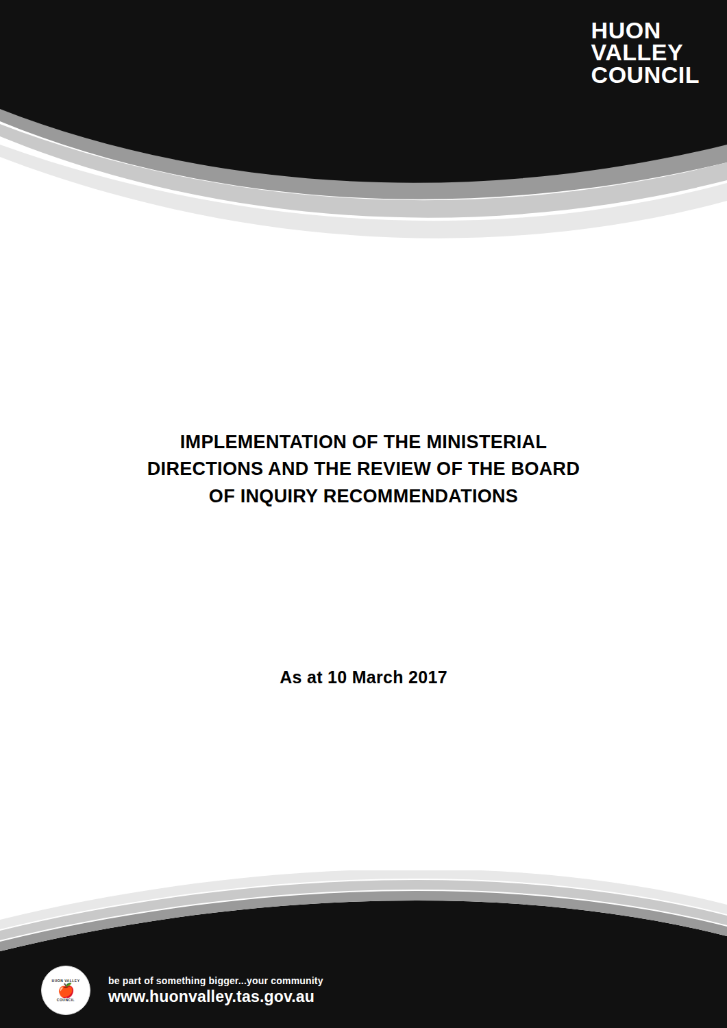HUON
VALLEY
COUNCIL
IMPLEMENTATION OF THE MINISTERIAL DIRECTIONS AND THE REVIEW OF THE BOARD OF INQUIRY RECOMMENDATIONS
As at 10 March 2017
HUON VALLEY
🍎
COUNCIL
be part of something bigger...your community
www.huonvalley.tas.gov.au